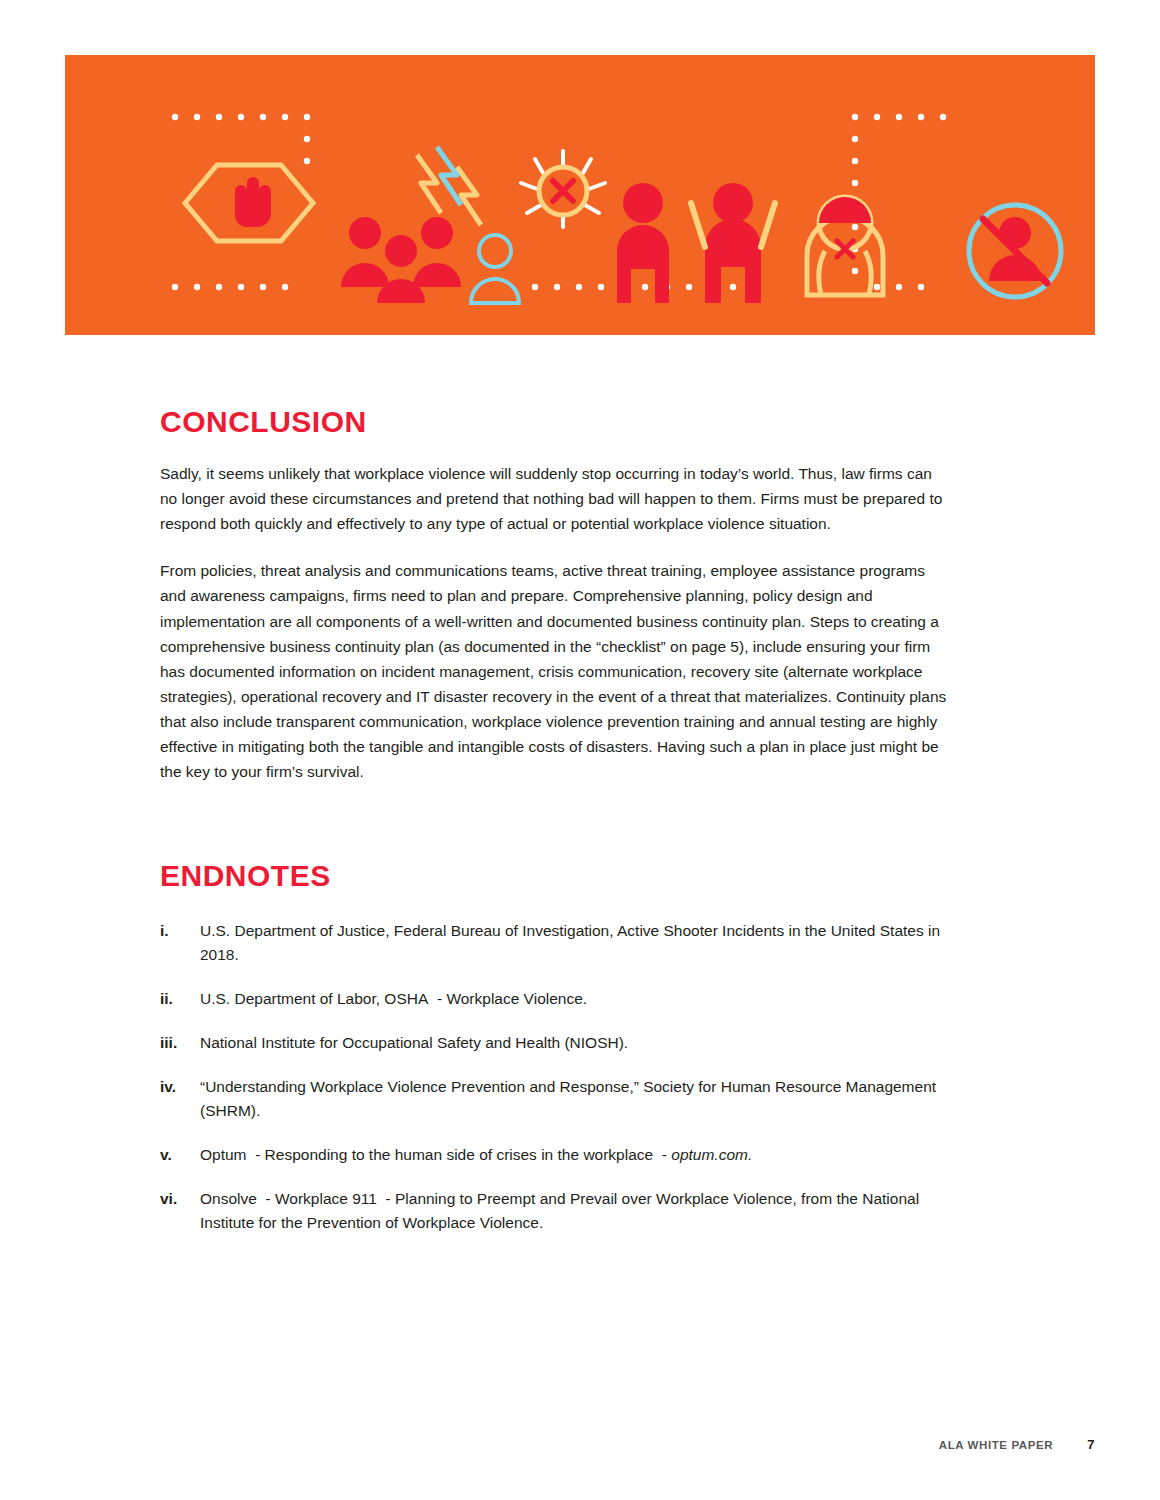CONCLUSION
Sadly, it seems unlikely that workplace violence will suddenly stop occurring in today’s world. Thus, law firms can no longer avoid these circumstances and pretend that nothing bad will happen to them. Firms must be prepared to respond both quickly and effectively to any type of actual or potential workplace violence situation.
From policies, threat analysis and communications teams, active threat training, employee assistance programs and awareness campaigns, firms need to plan and prepare. Comprehensive planning, policy design and implementation are all components of a well-written and documented business continuity plan. Steps to creating a comprehensive business continuity plan (as documented in the “checklist” on page 5), include ensuring your firm has documented information on incident management, crisis communication, recovery site (alternate workplace strategies), operational recovery and IT disaster recovery in the event of a threat that materializes. Continuity plans that also include transparent communication, workplace violence prevention training and annual testing are highly effective in mitigating both the tangible and intangible costs of disasters. Having such a plan in place just might be the key to your firm’s survival.
ENDNOTES
i. U.S. Department of Justice, Federal Bureau of Investigation, Active Shooter Incidents in the United States in 2018.
ii. U.S. Department of Labor, OSHA - Workplace Violence.
iii. National Institute for Occupational Safety and Health (NIOSH).
iv.“Understanding Workplace Violence Prevention and Response,” Society for Human Resource Management (SHRM).
v. Optum - Responding to the human side of crises in the workplace - optum.com.
vi. Onsolve - Workplace 911 - Planning to Preempt and Prevail over Workplace Violence, from the National Institute for the Prevention of Workplace Violence.
ALA WHITE PAPER7